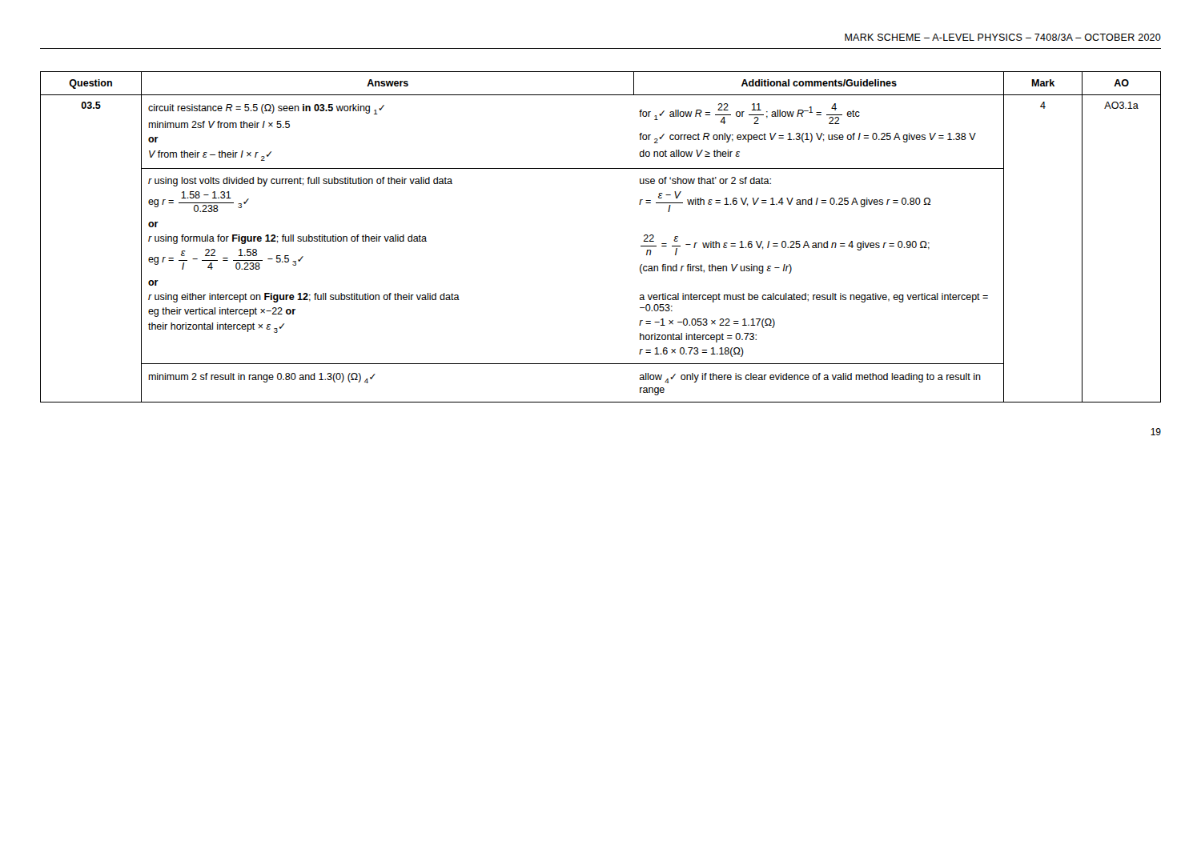MARK SCHEME – A-LEVEL PHYSICS – 7408/3A – OCTOBER 2020
| Question | Answers | Additional comments/Guidelines | Mark | AO |
| --- | --- | --- | --- | --- |
| 03.5 | / circuit resistance R = 5.5 (Ω) seen in 03.5 working 1 ✓ minimum 2sf V from their I × 5.5 or V from their ε – their I × r 2 ✓ / for 1 ✓ allow R = 22 4 or 11 2 ; allow R –1 = 4 22 etc for 2 ✓ correct R only; expect V = 1.3(1) V; use of I = 0.25 A gives V = 1.38 V do not allow V ≥ their ε / / r using lost volts divided by current; full substitution of their valid data eg r = 1.58 − 1.31 0.238 3 ✓ or r using formula for Figure 12 ; full substitution of their valid data eg r = ε I − 22 4 = 1.58 0.238 − 5.5 3 ✓ or r using either intercept on Figure 12 ; full substitution of their valid data eg their vertical intercept ×−22 or their horizontal intercept × ε 3 ✓ / use of ‘show that’ or 2 sf data: r = ε − V I with ε = 1.6 V, V = 1.4 V and I = 0.25 A gives r = 0.80 Ω 22 n = ε I − r with ε = 1.6 V, I = 0.25 A and n = 4 gives r = 0.90 Ω; (can find r first, then V using ε − Ir ) a vertical intercept must be calculated; result is negative, eg vertical intercept = −0.053: r = −1 × −0.053 × 22 = 1.17(Ω) horizontal intercept = 0.73: r = 1.6 × 0.73 = 1.18(Ω) / / minimum 2 sf result in range 0.80 and 1.3(0) (Ω) 4 ✓ / allow 4 ✓ only if there is clear evidence of a valid method leading to a result in range / | 4 | AO3.1a |
19